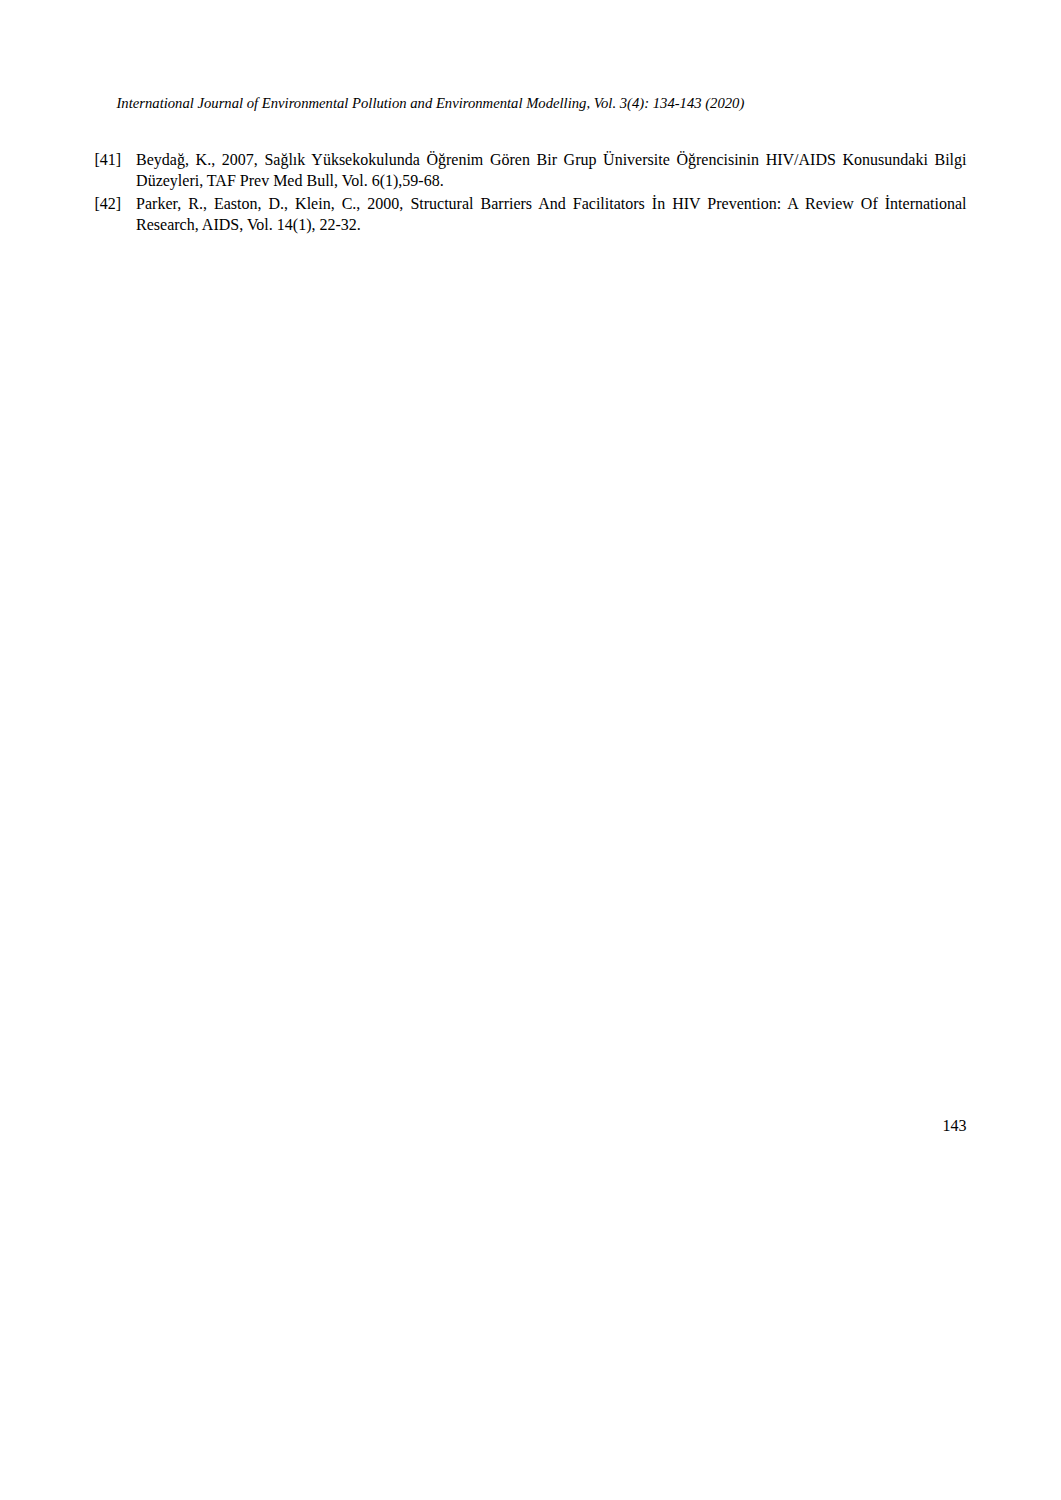International Journal of Environmental Pollution and Environmental Modelling, Vol. 3(4): 134-143 (2020)
[41] Beydağ, K., 2007, Sağlık Yüksekokulunda Öğrenim Gören Bir Grup Üniversite Öğrencisinin HIV/AIDS Konusundaki Bilgi Düzeyleri, TAF Prev Med Bull, Vol. 6(1),59-68.
[42] Parker, R., Easton, D., Klein, C., 2000, Structural Barriers And Facilitators İn HIV Prevention: A Review Of İnternational Research, AIDS, Vol. 14(1), 22-32.
143